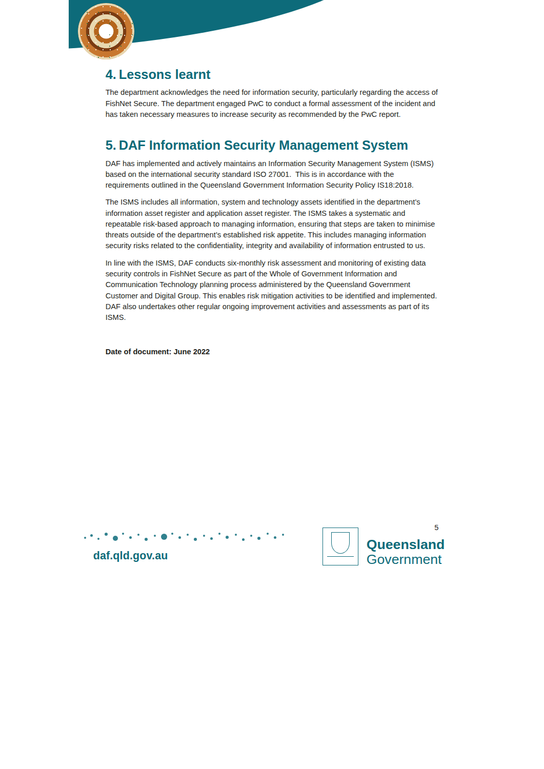4. Lessons learnt
The department acknowledges the need for information security, particularly regarding the access of FishNet Secure. The department engaged PwC to conduct a formal assessment of the incident and has taken necessary measures to increase security as recommended by the PwC report.
5. DAF Information Security Management System
DAF has implemented and actively maintains an Information Security Management System (ISMS) based on the international security standard ISO 27001. This is in accordance with the requirements outlined in the Queensland Government Information Security Policy IS18:2018.
The ISMS includes all information, system and technology assets identified in the department’s information asset register and application asset register. The ISMS takes a systematic and repeatable risk-based approach to managing information, ensuring that steps are taken to minimise threats outside of the department’s established risk appetite. This includes managing information security risks related to the confidentiality, integrity and availability of information entrusted to us.
In line with the ISMS, DAF conducts six-monthly risk assessment and monitoring of existing data security controls in FishNet Secure as part of the Whole of Government Information and Communication Technology planning process administered by the Queensland Government Customer and Digital Group. This enables risk mitigation activities to be identified and implemented. DAF also undertakes other regular ongoing improvement activities and assessments as part of its ISMS.
Date of document: June 2022
5
daf.qld.gov.au
Queensland Government